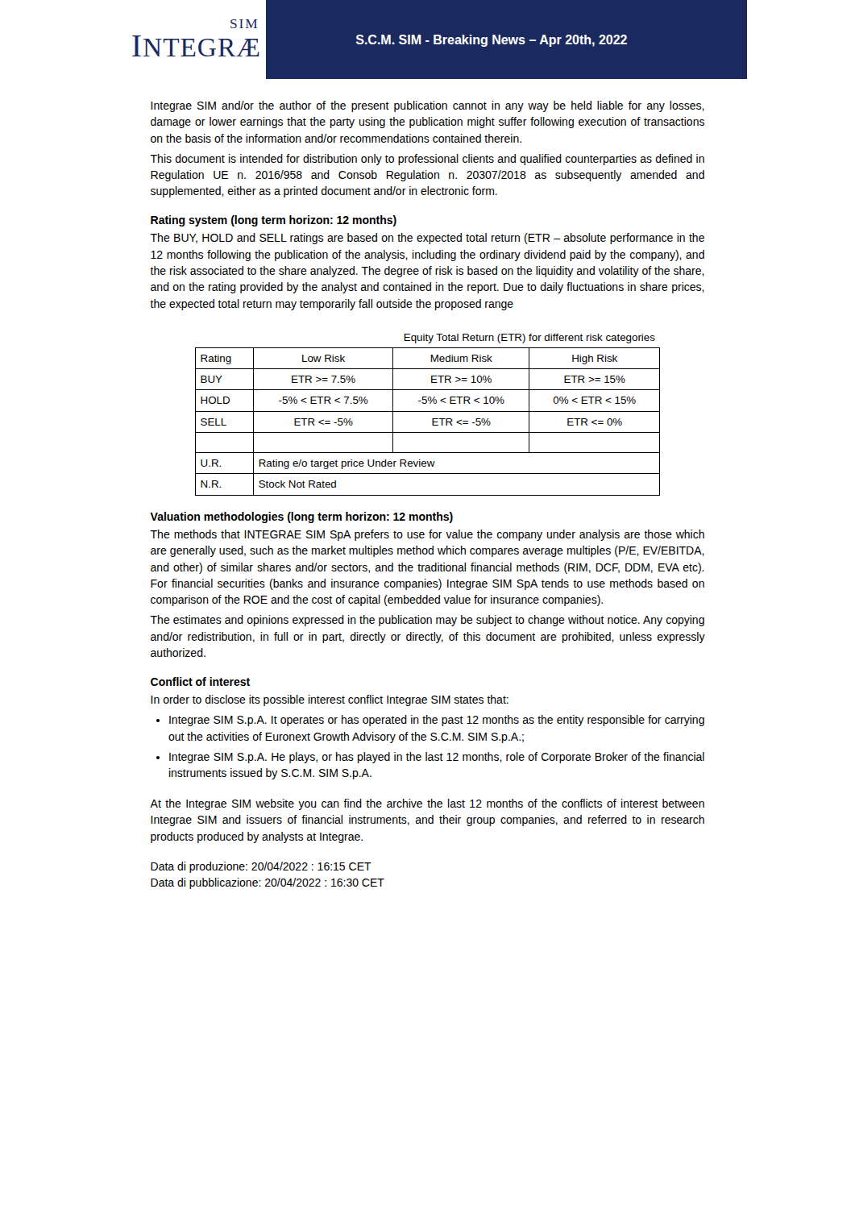SIM INTEGRÆ
S.C.M. SIM - Breaking News – Apr 20th, 2022
Integrae SIM and/or the author of the present publication cannot in any way be held liable for any losses, damage or lower earnings that the party using the publication might suffer following execution of transactions on the basis of the information and/or recommendations contained therein.
This document is intended for distribution only to professional clients and qualified counterparties as defined in Regulation UE n. 2016/958 and Consob Regulation n. 20307/2018 as subsequently amended and supplemented, either as a printed document and/or in electronic form.
Rating system (long term horizon: 12 months)
The BUY, HOLD and SELL ratings are based on the expected total return (ETR – absolute performance in the 12 months following the publication of the analysis, including the ordinary dividend paid by the company), and the risk associated to the share analyzed. The degree of risk is based on the liquidity and volatility of the share, and on the rating provided by the analyst and contained in the report. Due to daily fluctuations in share prices, the expected total return may temporarily fall outside the proposed range
| | Equity Total Return (ETR) for different risk categories |
| Rating | Low Risk | Medium Risk | High Risk |
| BUY | ETR >= 7.5% | ETR >= 10% | ETR >= 15% |
| HOLD | -5% < ETR < 7.5% | -5% < ETR < 10% | 0% < ETR < 15% |
| SELL | ETR <= -5% | ETR <= -5% | ETR <= 0% |
| U.R. | Rating e/o target price Under Review |
| N.R. | Stock Not Rated |
Valuation methodologies (long term horizon: 12 months)
The methods that INTEGRAE SIM SpA prefers to use for value the company under analysis are those which are generally used, such as the market multiples method which compares average multiples (P/E, EV/EBITDA, and other) of similar shares and/or sectors, and the traditional financial methods (RIM, DCF, DDM, EVA etc). For financial securities (banks and insurance companies) Integrae SIM SpA tends to use methods based on comparison of the ROE and the cost of capital (embedded value for insurance companies).
The estimates and opinions expressed in the publication may be subject to change without notice. Any copying and/or redistribution, in full or in part, directly or directly, of this document are prohibited, unless expressly authorized.
Conflict of interest
In order to disclose its possible interest conflict Integrae SIM states that:
Integrae SIM S.p.A. It operates or has operated in the past 12 months as the entity responsible for carrying out the activities of Euronext Growth Advisory of the S.C.M. SIM S.p.A.;
Integrae SIM S.p.A. He plays, or has played in the last 12 months, role of Corporate Broker of the financial instruments issued by S.C.M. SIM S.p.A.
At the Integrae SIM website you can find the archive the last 12 months of the conflicts of interest between Integrae SIM and issuers of financial instruments, and their group companies, and referred to in research products produced by analysts at Integrae.
Data di produzione: 20/04/2022 : 16:15 CET
Data di pubblicazione: 20/04/2022 : 16:30 CET